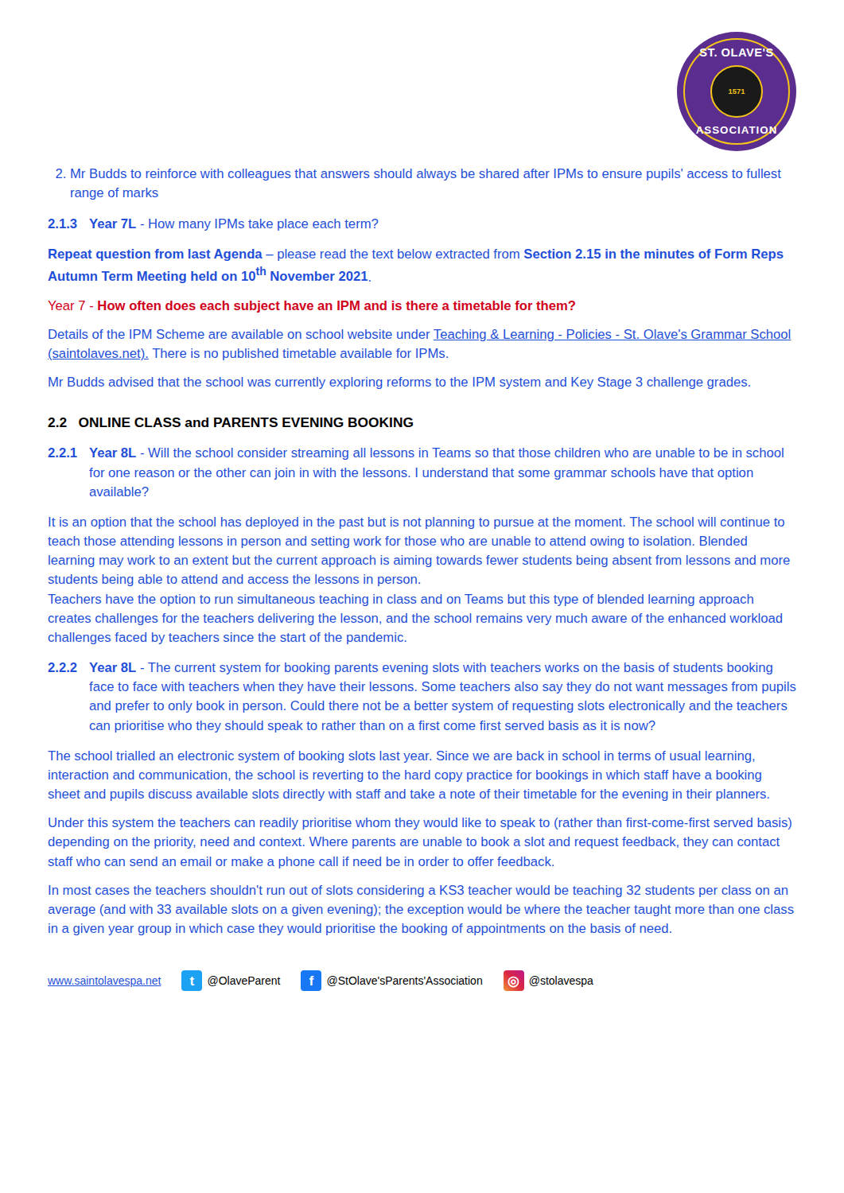ST. OLAVE'S
1571
ASSOCIATION
Mr Budds to reinforce with colleagues that answers should always be shared after IPMs to ensure pupils' access to fullest range of marks
2.1.3
Year 7L - How many IPMs take place each term?
Repeat question from last Agenda – please read the text below extracted from Section 2.15 in the minutes of Form Reps Autumn Term Meeting held on 10th November 2021.
Year 7 - How often does each subject have an IPM and is there a timetable for them?
Details of the IPM Scheme are available on school website under Teaching & Learning - Policies - St. Olave's Grammar School (saintolaves.net). There is no published timetable available for IPMs.
Mr Budds advised that the school was currently exploring reforms to the IPM system and Key Stage 3 challenge grades.
2.2 ONLINE CLASS and PARENTS EVENING BOOKING
2.2.1
Year 8L - Will the school consider streaming all lessons in Teams so that those children who are unable to be in school for one reason or the other can join in with the lessons. I understand that some grammar schools have that option available?
It is an option that the school has deployed in the past but is not planning to pursue at the moment. The school will continue to teach those attending lessons in person and setting work for those who are unable to attend owing to isolation. Blended learning may work to an extent but the current approach is aiming towards fewer students being absent from lessons and more students being able to attend and access the lessons in person.
Teachers have the option to run simultaneous teaching in class and on Teams but this type of blended learning approach creates challenges for the teachers delivering the lesson, and the school remains very much aware of the enhanced workload challenges faced by teachers since the start of the pandemic.
2.2.2
Year 8L - The current system for booking parents evening slots with teachers works on the basis of students booking face to face with teachers when they have their lessons. Some teachers also say they do not want messages from pupils and prefer to only book in person. Could there not be a better system of requesting slots electronically and the teachers can prioritise who they should speak to rather than on a first come first served basis as it is now?
The school trialled an electronic system of booking slots last year. Since we are back in school in terms of usual learning, interaction and communication, the school is reverting to the hard copy practice for bookings in which staff have a booking sheet and pupils discuss available slots directly with staff and take a note of their timetable for the evening in their planners.
Under this system the teachers can readily prioritise whom they would like to speak to (rather than first-come-first served basis) depending on the priority, need and context. Where parents are unable to book a slot and request feedback, they can contact staff who can send an email or make a phone call if need be in order to offer feedback.
In most cases the teachers shouldn't run out of slots considering a KS3 teacher would be teaching 32 students per class on an average (and with 33 available slots on a given evening); the exception would be where the teacher taught more than one class in a given year group in which case they would prioritise the booking of appointments on the basis of need.
www.saintolavespa.net t@OlaveParent f@StOlave'sParents'Association ◎@stolavespa